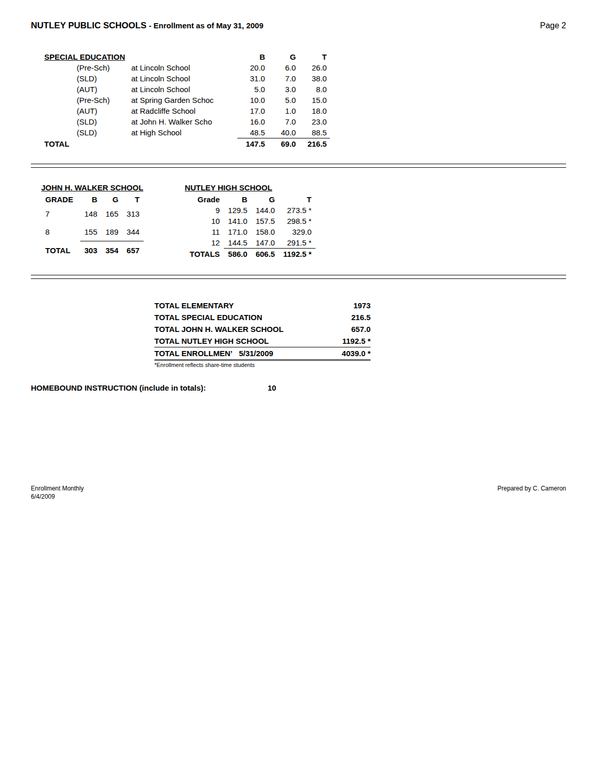NUTLEY PUBLIC SCHOOLS - Enrollment as of May 31, 2009
Page 2
| SPECIAL EDUCATION | | B | G | T |
| --- | --- | --- | --- | --- |
| | (Pre-Sch) | at Lincoln School | 20.0 | 6.0 | 26.0 |
| | (SLD) | at Lincoln School | 31.0 | 7.0 | 38.0 |
| | (AUT) | at Lincoln School | 5.0 | 3.0 | 8.0 |
| | (Pre-Sch) | at Spring Garden Schoc | 10.0 | 5.0 | 15.0 |
| | (AUT) | at Radcliffe School | 17.0 | 1.0 | 18.0 |
| | (SLD) | at John H. Walker Scho | 16.0 | 7.0 | 23.0 |
| | (SLD) | at High School | 48.5 | 40.0 | 88.5 |
| TOTAL | | | 147.5 | 69.0 | 216.5 |
JOHN H. WALKER SCHOOL
| GRADE | B | G | T |
| --- | --- | --- | --- |
| 7 | 148 | 165 | 313 |
| 8 | 155 | 189 | 344 |
| TOTAL | 303 | 354 | 657 |
NUTLEY HIGH SCHOOL
| Grade | B | G | T |
| --- | --- | --- | --- |
| 9 | 129.5 | 144.0 | 273.5 * |
| 10 | 141.0 | 157.5 | 298.5 * |
| 11 | 171.0 | 158.0 | 329.0 |
| 12 | 144.5 | 147.0 | 291.5 * |
| TOTALS | 586.0 | 606.5 | 1192.5 * |
| TOTAL ELEMENTARY | 1973 |
| TOTAL SPECIAL EDUCATION | 216.5 |
| TOTAL JOHN H. WALKER SCHOOL | 657.0 |
| TOTAL NUTLEY HIGH SCHOOL | 1192.5 * |
| TOTAL ENROLLMEN’ 5/31/2009 | 4039.0 * |
*Enrollment reflects share-time students
HOMEBOUND INSTRUCTION (include in totals):10
Enrollment Monthly
6/4/2009
Prepared by C. Cameron